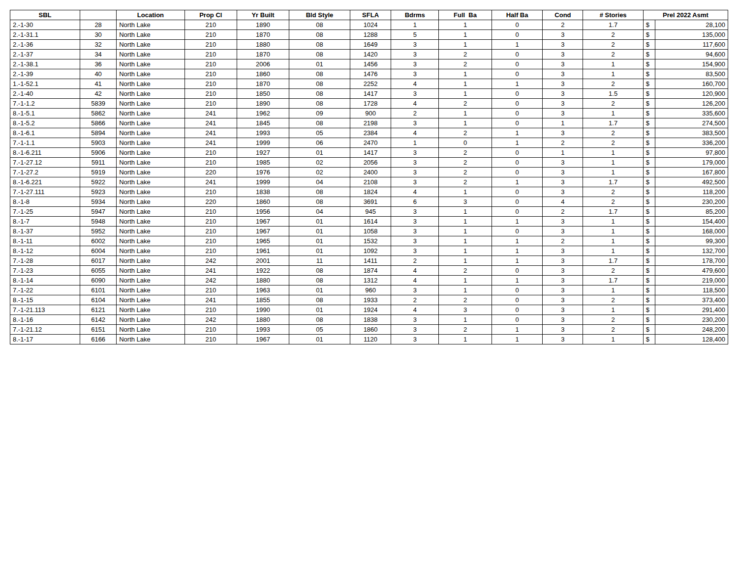| SBL | | Location | Prop Cl | Yr Built | Bld Style | SFLA | Bdrms | Full Ba | Half Ba | Cond | # Stories | Prel 2022 Asmt |
| --- | --- | --- | --- | --- | --- | --- | --- | --- | --- | --- | --- | --- |
| 2.-1-30 | 28 | North Lake | 210 | 1890 | 08 | 1024 | 1 | 1 | 0 | 2 | 1.7 | $ | 28,100 |
| 2.-1-31.1 | 30 | North Lake | 210 | 1870 | 08 | 1288 | 5 | 1 | 0 | 3 | 2 | $ | 135,000 |
| 2.-1-36 | 32 | North Lake | 210 | 1880 | 08 | 1649 | 3 | 1 | 1 | 3 | 2 | $ | 117,600 |
| 2.-1-37 | 34 | North Lake | 210 | 1870 | 08 | 1420 | 3 | 2 | 0 | 3 | 2 | $ | 94,600 |
| 2.-1-38.1 | 36 | North Lake | 210 | 2006 | 01 | 1456 | 3 | 2 | 0 | 3 | 1 | $ | 154,900 |
| 2.-1-39 | 40 | North Lake | 210 | 1860 | 08 | 1476 | 3 | 1 | 0 | 3 | 1 | $ | 83,500 |
| 1.-1-52.1 | 41 | North Lake | 210 | 1870 | 08 | 2252 | 4 | 1 | 1 | 3 | 2 | $ | 160,700 |
| 2.-1-40 | 42 | North Lake | 210 | 1850 | 08 | 1417 | 3 | 1 | 0 | 3 | 1.5 | $ | 120,900 |
| 7.-1-1.2 | 5839 | North Lake | 210 | 1890 | 08 | 1728 | 4 | 2 | 0 | 3 | 2 | $ | 126,200 |
| 8.-1-5.1 | 5862 | North Lake | 241 | 1962 | 09 | 900 | 2 | 1 | 0 | 3 | 1 | $ | 335,600 |
| 8.-1-5.2 | 5866 | North Lake | 241 | 1845 | 08 | 2198 | 3 | 1 | 0 | 1 | 1.7 | $ | 274,500 |
| 8.-1-6.1 | 5894 | North Lake | 241 | 1993 | 05 | 2384 | 4 | 2 | 1 | 3 | 2 | $ | 383,500 |
| 7.-1-1.1 | 5903 | North Lake | 241 | 1999 | 06 | 2470 | 1 | 0 | 1 | 2 | 2 | $ | 336,200 |
| 8.-1-6.211 | 5906 | North Lake | 210 | 1927 | 01 | 1417 | 3 | 2 | 0 | 1 | 1 | $ | 97,800 |
| 7.-1-27.12 | 5911 | North Lake | 210 | 1985 | 02 | 2056 | 3 | 2 | 0 | 3 | 1 | $ | 179,000 |
| 7.-1-27.2 | 5919 | North Lake | 220 | 1976 | 02 | 2400 | 3 | 2 | 0 | 3 | 1 | $ | 167,800 |
| 8.-1-6.221 | 5922 | North Lake | 241 | 1999 | 04 | 2108 | 3 | 2 | 1 | 3 | 1.7 | $ | 492,500 |
| 7.-1-27.111 | 5923 | North Lake | 210 | 1838 | 08 | 1824 | 4 | 1 | 0 | 3 | 2 | $ | 118,200 |
| 8.-1-8 | 5934 | North Lake | 220 | 1860 | 08 | 3691 | 6 | 3 | 0 | 4 | 2 | $ | 230,200 |
| 7.-1-25 | 5947 | North Lake | 210 | 1956 | 04 | 945 | 3 | 1 | 0 | 2 | 1.7 | $ | 85,200 |
| 8.-1-7 | 5948 | North Lake | 210 | 1967 | 01 | 1614 | 3 | 1 | 1 | 3 | 1 | $ | 154,400 |
| 8.-1-37 | 5952 | North Lake | 210 | 1967 | 01 | 1058 | 3 | 1 | 0 | 3 | 1 | $ | 168,000 |
| 8.-1-11 | 6002 | North Lake | 210 | 1965 | 01 | 1532 | 3 | 1 | 1 | 2 | 1 | $ | 99,300 |
| 8.-1-12 | 6004 | North Lake | 210 | 1961 | 01 | 1092 | 3 | 1 | 1 | 3 | 1 | $ | 132,700 |
| 7.-1-28 | 6017 | North Lake | 242 | 2001 | 11 | 1411 | 2 | 1 | 1 | 3 | 1.7 | $ | 178,700 |
| 7.-1-23 | 6055 | North Lake | 241 | 1922 | 08 | 1874 | 4 | 2 | 0 | 3 | 2 | $ | 479,600 |
| 8.-1-14 | 6090 | North Lake | 242 | 1880 | 08 | 1312 | 4 | 1 | 1 | 3 | 1.7 | $ | 219,000 |
| 7.-1-22 | 6101 | North Lake | 210 | 1963 | 01 | 960 | 3 | 1 | 0 | 3 | 1 | $ | 118,500 |
| 8.-1-15 | 6104 | North Lake | 241 | 1855 | 08 | 1933 | 2 | 2 | 0 | 3 | 2 | $ | 373,400 |
| 7.-1-21.113 | 6121 | North Lake | 210 | 1990 | 01 | 1924 | 4 | 3 | 0 | 3 | 1 | $ | 291,400 |
| 8.-1-16 | 6142 | North Lake | 242 | 1880 | 08 | 1838 | 3 | 1 | 0 | 3 | 2 | $ | 230,200 |
| 7.-1-21.12 | 6151 | North Lake | 210 | 1993 | 05 | 1860 | 3 | 2 | 1 | 3 | 2 | $ | 248,200 |
| 8.-1-17 | 6166 | North Lake | 210 | 1967 | 01 | 1120 | 3 | 1 | 1 | 3 | 1 | $ | 128,400 |